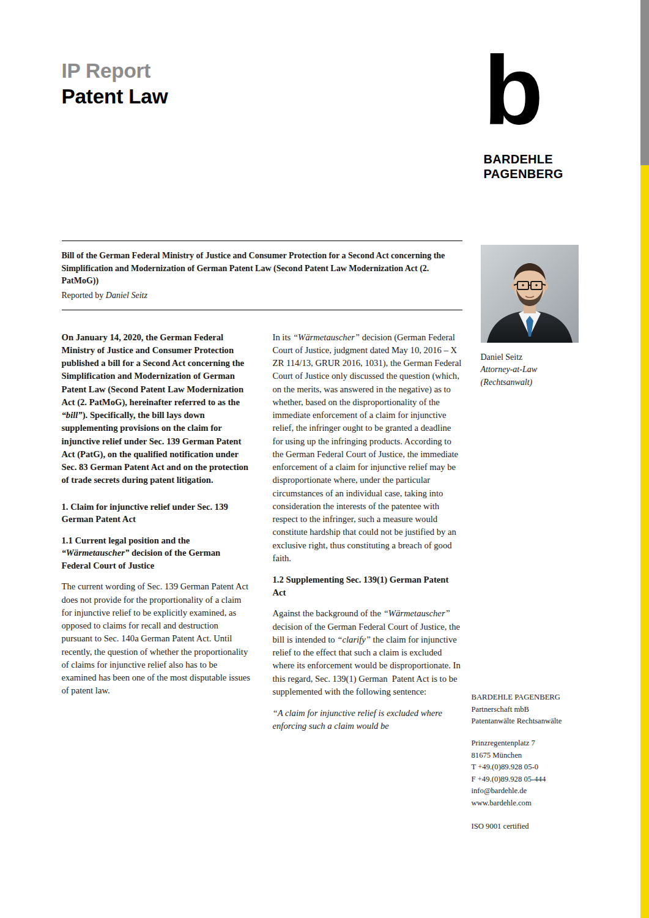IP Report
Patent Law
b
BARDEHLE
PAGENBERG
Bill of the German Federal Ministry of Justice and Consumer Protection for a Second Act concerning the Simplification and Modernization of German Patent Law (Second Patent Law Modernization Act (2. PatMoG))
Reported by Daniel Seitz
On January 14, 2020, the German Federal Ministry of Justice and Consumer Protection published a bill for a Second Act concerning the Simplification and Modernization of German Patent Law (Second Patent Law Modernization Act (2. PatMoG), hereinafter referred to as the “bill”). Specifically, the bill lays down supplementing provisions on the claim for injunctive relief under Sec. 139 German Patent Act (PatG), on the qualified notification under Sec. 83 German Patent Act and on the protection of trade secrets during patent litigation.
1. Claim for injunctive relief under Sec. 139 German Patent Act
1.1 Current legal position and the “Wärmetauscher” decision of the German Federal Court of Justice
The current wording of Sec. 139 German Patent Act does not provide for the proportionality of a claim for injunctive relief to be explicitly examined, as opposed to claims for recall and destruction pursuant to Sec. 140a German Patent Act. Until recently, the question of whether the proportionality of claims for injunctive relief also has to be examined has been one of the most disputable issues of patent law.
In its “Wärmetauscher” decision (German Federal Court of Justice, judgment dated May 10, 2016 – X ZR 114/13, GRUR 2016, 1031), the German Federal Court of Justice only discussed the question (which, on the merits, was answered in the negative) as to whether, based on the disproportionality of the immediate enforcement of a claim for injunctive relief, the infringer ought to be granted a deadline for using up the infringing products. According to the German Federal Court of Justice, the immediate enforcement of a claim for injunctive relief may be disproportionate where, under the particular circumstances of an individual case, taking into consideration the interests of the patentee with respect to the infringer, such a measure would constitute hardship that could not be justified by an exclusive right, thus constituting a breach of good faith.
1.2 Supplementing Sec. 139(1) German Patent Act
Against the background of the “Wärmetauscher” decision of the German Federal Court of Justice, the bill is intended to “clarify” the claim for injunctive relief to the effect that such a claim is excluded where its enforcement would be disproportionate. In this regard, Sec. 139(1) German Patent Act is to be supplemented with the following sentence:
“A claim for injunctive relief is excluded where enforcing such a claim would be
Daniel Seitz Attorney-at-Law
(Rechtsanwalt)
BARDEHLE PAGENBERG
Partnerschaft mbB
Patentanwälte Rechtsanwälte
Prinzregentenplatz 7
81675 München
T +49.(0)89.928 05-0
F +49.(0)89.928 05-444
info@bardehle.de
www.bardehle.com
ISO 9001 certified